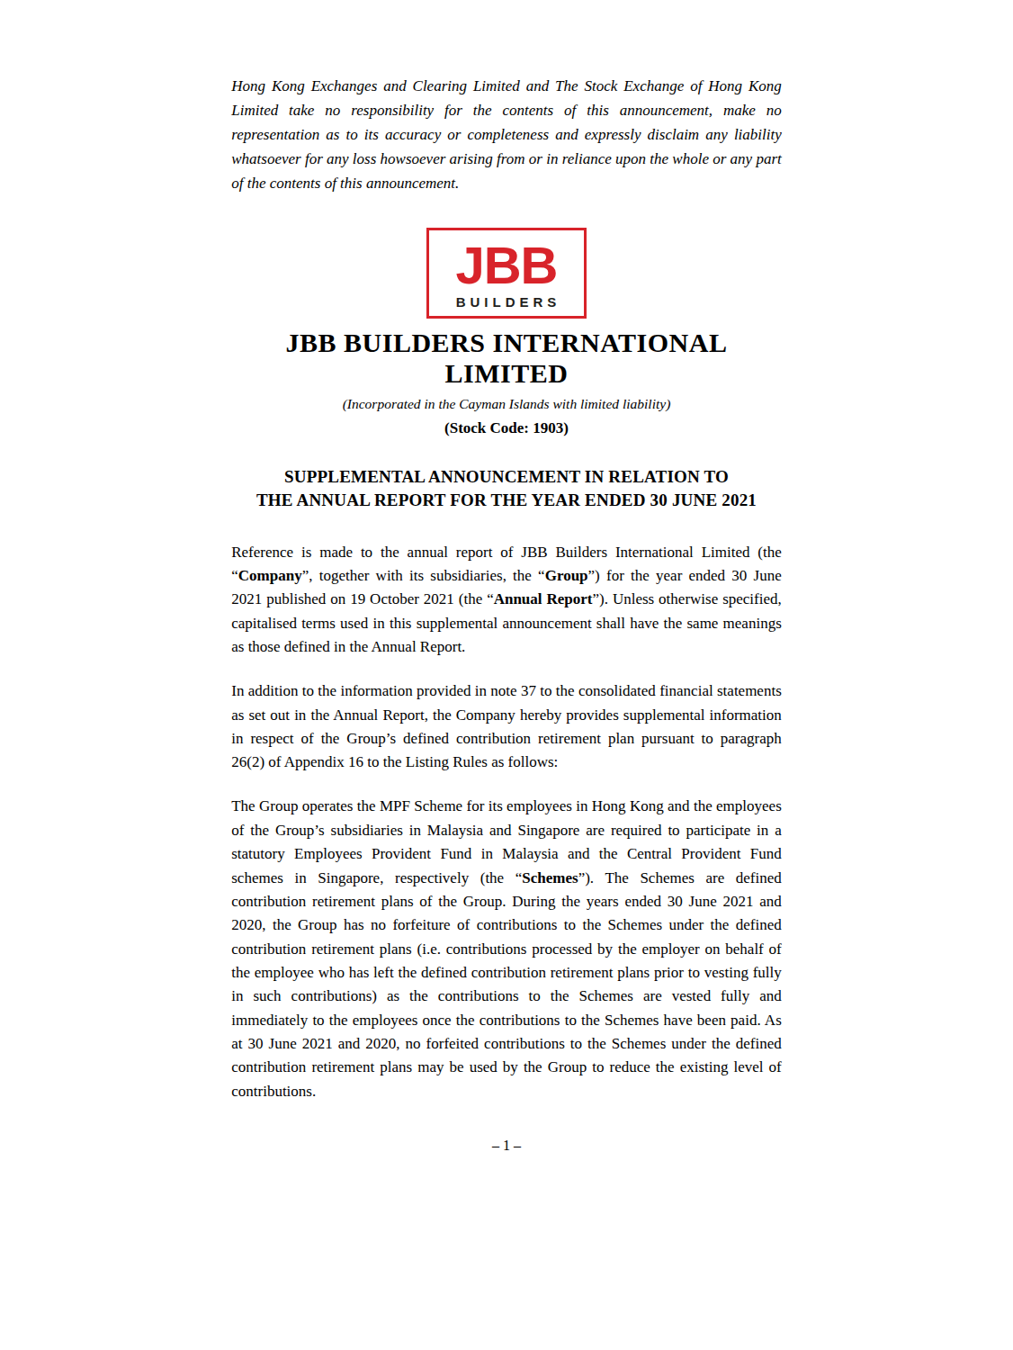Hong Kong Exchanges and Clearing Limited and The Stock Exchange of Hong Kong Limited take no responsibility for the contents of this announcement, make no representation as to its accuracy or completeness and expressly disclaim any liability whatsoever for any loss howsoever arising from or in reliance upon the whole or any part of the contents of this announcement.
JBB BUILDERS
JBB BUILDERS INTERNATIONAL LIMITED
(Incorporated in the Cayman Islands with limited liability)
(Stock Code: 1903)
SUPPLEMENTAL ANNOUNCEMENT IN RELATION TO
THE ANNUAL REPORT FOR THE YEAR ENDED 30 JUNE 2021
Reference is made to the annual report of JBB Builders International Limited (the “Company”, together with its subsidiaries, the “Group”) for the year ended 30 June 2021 published on 19 October 2021 (the “Annual Report”). Unless otherwise specified, capitalised terms used in this supplemental announcement shall have the same meanings as those defined in the Annual Report.
In addition to the information provided in note 37 to the consolidated financial statements as set out in the Annual Report, the Company hereby provides supplemental information in respect of the Group’s defined contribution retirement plan pursuant to paragraph 26(2) of Appendix 16 to the Listing Rules as follows:
The Group operates the MPF Scheme for its employees in Hong Kong and the employees of the Group’s subsidiaries in Malaysia and Singapore are required to participate in a statutory Employees Provident Fund in Malaysia and the Central Provident Fund schemes in Singapore, respectively (the “Schemes”). The Schemes are defined contribution retirement plans of the Group. During the years ended 30 June 2021 and 2020, the Group has no forfeiture of contributions to the Schemes under the defined contribution retirement plans (i.e. contributions processed by the employer on behalf of the employee who has left the defined contribution retirement plans prior to vesting fully in such contributions) as the contributions to the Schemes are vested fully and immediately to the employees once the contributions to the Schemes have been paid. As at 30 June 2021 and 2020, no forfeited contributions to the Schemes under the defined contribution retirement plans may be used by the Group to reduce the existing level of contributions.
– 1 –